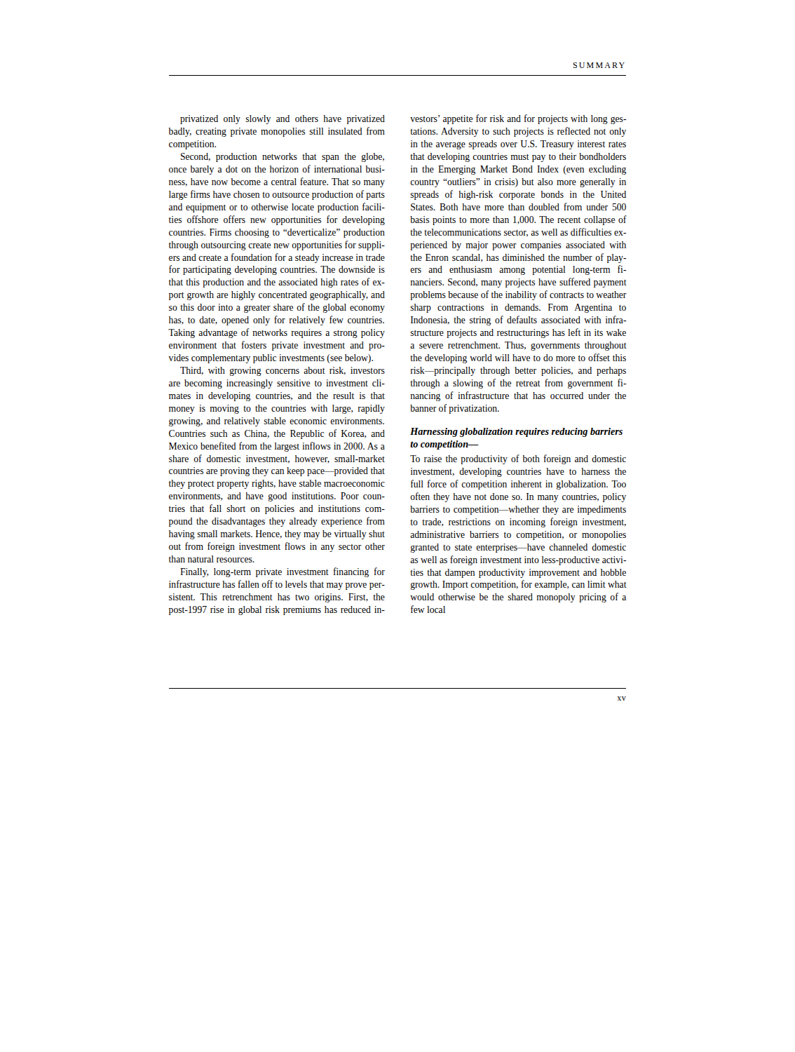Summary
privatized only slowly and others have privatized badly, creating private monopolies still insulated from competition.
Second, production networks that span the globe, once barely a dot on the horizon of international business, have now become a central feature. That so many large firms have chosen to outsource production of parts and equipment or to otherwise locate production facilities offshore offers new opportunities for developing countries. Firms choosing to “deverticalize” production through outsourcing create new opportunities for suppliers and create a foundation for a steady increase in trade for participating developing countries. The downside is that this production and the associated high rates of export growth are highly concentrated geographically, and so this door into a greater share of the global economy has, to date, opened only for relatively few countries. Taking advantage of networks requires a strong policy environment that fosters private investment and provides complementary public investments (see below).
Third, with growing concerns about risk, investors are becoming increasingly sensitive to investment climates in developing countries, and the result is that money is moving to the countries with large, rapidly growing, and relatively stable economic environments. Countries such as China, the Republic of Korea, and Mexico benefited from the largest inflows in 2000. As a share of domestic investment, however, small-market countries are proving they can keep pace—provided that they protect property rights, have stable macroeconomic environments, and have good institutions. Poor countries that fall short on policies and institutions compound the disadvantages they already experience from having small markets. Hence, they may be virtually shut out from foreign investment flows in any sector other than natural resources.
Finally, long-term private investment financing for infrastructure has fallen off to levels that may prove persistent. This retrenchment has two origins. First, the post-1997 rise in global risk premiums has reduced investors’ appetite for risk and for projects with long gestations. Adversity to such projects is reflected not only in the average spreads over U.S. Treasury interest rates that developing countries must pay to their bondholders in the Emerging Market Bond Index (even excluding country “outliers” in crisis) but also more generally in spreads of high-risk corporate bonds in the United States. Both have more than doubled from under 500 basis points to more than 1,000. The recent collapse of the telecommunications sector, as well as difficulties experienced by major power companies associated with the Enron scandal, has diminished the number of players and enthusiasm among potential long-term financiers. Second, many projects have suffered payment problems because of the inability of contracts to weather sharp contractions in demands. From Argentina to Indonesia, the string of defaults associated with infrastructure projects and restructurings has left in its wake a severe retrenchment. Thus, governments throughout the developing world will have to do more to offset this risk—principally through better policies, and perhaps through a slowing of the retreat from government financing of infrastructure that has occurred under the banner of privatization.
Harnessing globalization requires reducing barriers to competition—
To raise the productivity of both foreign and domestic investment, developing countries have to harness the full force of competition inherent in globalization. Too often they have not done so. In many countries, policy barriers to competition—whether they are impediments to trade, restrictions on incoming foreign investment, administrative barriers to competition, or monopolies granted to state enterprises—have channeled domestic as well as foreign investment into less-productive activities that dampen productivity improvement and hobble growth. Import competition, for example, can limit what would otherwise be the shared monopoly pricing of a few local
xv